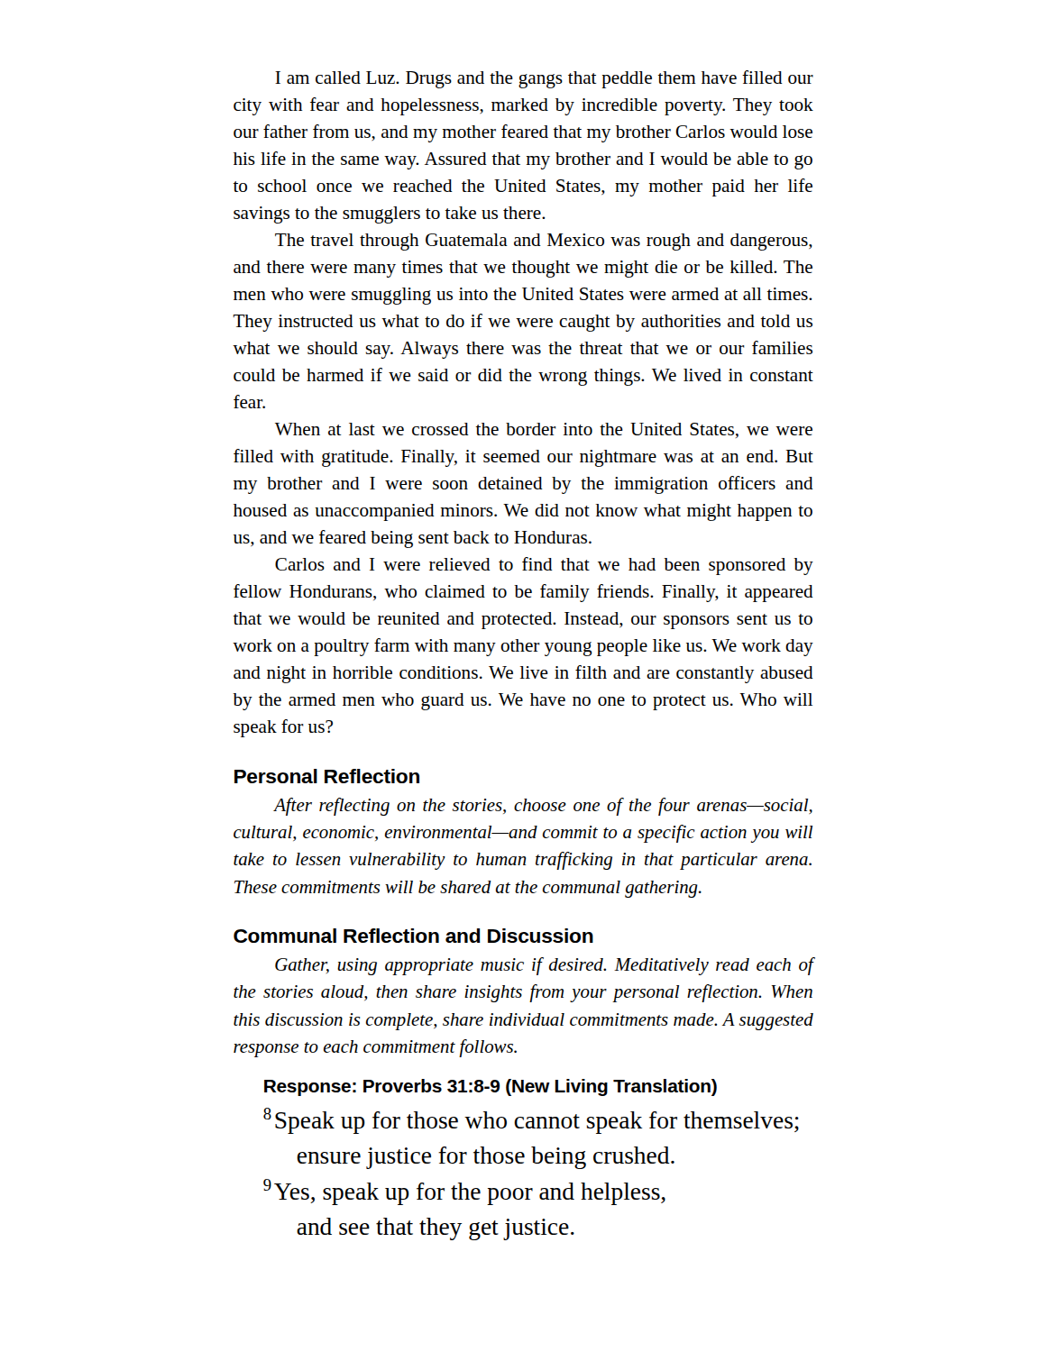I am called Luz. Drugs and the gangs that peddle them have filled our city with fear and hopelessness, marked by incredible poverty. They took our father from us, and my mother feared that my brother Carlos would lose his life in the same way. Assured that my brother and I would be able to go to school once we reached the United States, my mother paid her life savings to the smugglers to take us there.
The travel through Guatemala and Mexico was rough and dangerous, and there were many times that we thought we might die or be killed. The men who were smuggling us into the United States were armed at all times. They instructed us what to do if we were caught by authorities and told us what we should say. Always there was the threat that we or our families could be harmed if we said or did the wrong things. We lived in constant fear.
When at last we crossed the border into the United States, we were filled with gratitude. Finally, it seemed our nightmare was at an end. But my brother and I were soon detained by the immigration officers and housed as unaccompanied minors. We did not know what might happen to us, and we feared being sent back to Honduras.
Carlos and I were relieved to find that we had been sponsored by fellow Hondurans, who claimed to be family friends. Finally, it appeared that we would be reunited and protected. Instead, our sponsors sent us to work on a poultry farm with many other young people like us. We work day and night in horrible conditions. We live in filth and are constantly abused by the armed men who guard us. We have no one to protect us. Who will speak for us?
Personal Reflection
After reflecting on the stories, choose one of the four arenas—social, cultural, economic, environmental—and commit to a specific action you will take to lessen vulnerability to human trafficking in that particular arena. These commitments will be shared at the communal gathering.
Communal Reflection and Discussion
Gather, using appropriate music if desired. Meditatively read each of the stories aloud, then share insights from your personal reflection. When this discussion is complete, share individual commitments made. A suggested response to each commitment follows.
Response: Proverbs 31:8-9 (New Living Translation)
8 Speak up for those who cannot speak for themselves;ensure justice for those being crushed.
9 Yes, speak up for the poor and helpless,and see that they get justice.